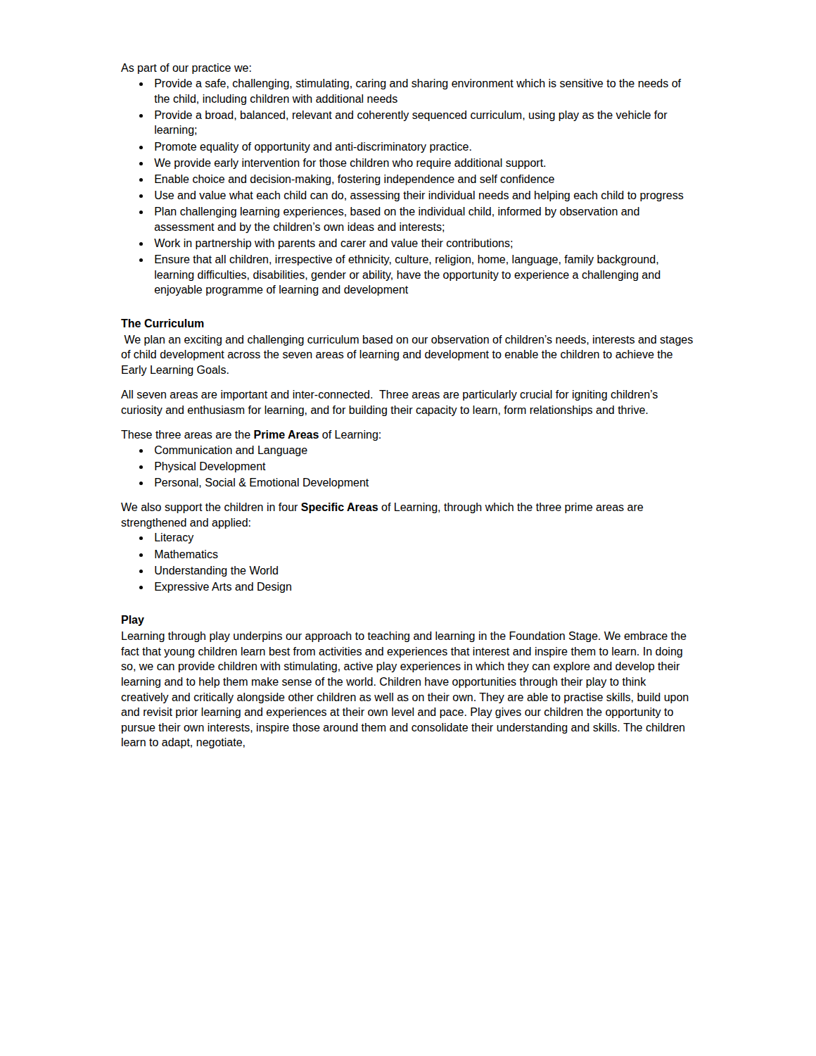As part of our practice we:
Provide a safe, challenging, stimulating, caring and sharing environment which is sensitive to the needs of the child, including children with additional needs
Provide a broad, balanced, relevant and coherently sequenced curriculum, using play as the vehicle for learning;
Promote equality of opportunity and anti-discriminatory practice.
We provide early intervention for those children who require additional support.
Enable choice and decision-making, fostering independence and self confidence
Use and value what each child can do, assessing their individual needs and helping each child to progress
Plan challenging learning experiences, based on the individual child, informed by observation and assessment and by the children’s own ideas and interests;
Work in partnership with parents and carer and value their contributions;
Ensure that all children, irrespective of ethnicity, culture, religion, home, language, family background, learning difficulties, disabilities, gender or ability, have the opportunity to experience a challenging and enjoyable programme of learning and development
The Curriculum
We plan an exciting and challenging curriculum based on our observation of children’s needs, interests and stages of child development across the seven areas of learning and development to enable the children to achieve the Early Learning Goals.
All seven areas are important and inter-connected. Three areas are particularly crucial for igniting children’s curiosity and enthusiasm for learning, and for building their capacity to learn, form relationships and thrive.
These three areas are the Prime Areas of Learning:
Communication and Language
Physical Development
Personal, Social & Emotional Development
We also support the children in four Specific Areas of Learning, through which the three prime areas are strengthened and applied:
Literacy
Mathematics
Understanding the World
Expressive Arts and Design
Play
Learning through play underpins our approach to teaching and learning in the Foundation Stage. We embrace the fact that young children learn best from activities and experiences that interest and inspire them to learn. In doing so, we can provide children with stimulating, active play experiences in which they can explore and develop their learning and to help them make sense of the world. Children have opportunities through their play to think creatively and critically alongside other children as well as on their own. They are able to practise skills, build upon and revisit prior learning and experiences at their own level and pace. Play gives our children the opportunity to pursue their own interests, inspire those around them and consolidate their understanding and skills. The children learn to adapt, negotiate,